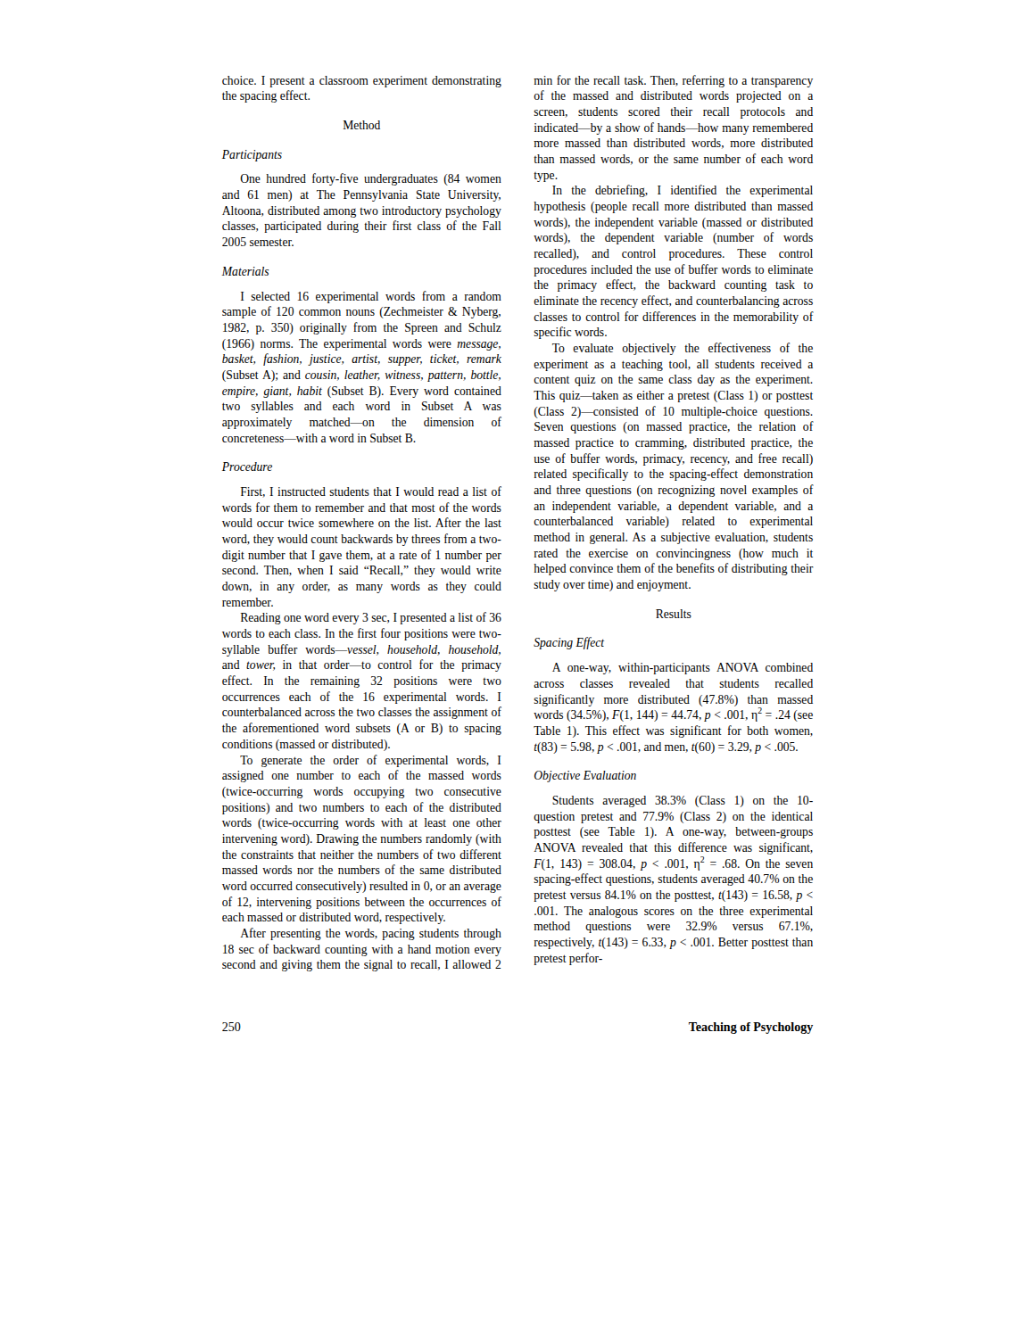choice. I present a classroom experiment demonstrating the spacing effect.
Method
Participants
One hundred forty-five undergraduates (84 women and 61 men) at The Pennsylvania State University, Altoona, distributed among two introductory psychology classes, participated during their first class of the Fall 2005 semester.
Materials
I selected 16 experimental words from a random sample of 120 common nouns (Zechmeister & Nyberg, 1982, p. 350) originally from the Spreen and Schulz (1966) norms. The experimental words were message, basket, fashion, justice, artist, supper, ticket, remark (Subset A); and cousin, leather, witness, pattern, bottle, empire, giant, habit (Subset B). Every word contained two syllables and each word in Subset A was approximately matched—on the dimension of concreteness—with a word in Subset B.
Procedure
First, I instructed students that I would read a list of words for them to remember and that most of the words would occur twice somewhere on the list. After the last word, they would count backwards by threes from a two-digit number that I gave them, at a rate of 1 number per second. Then, when I said “Recall,” they would write down, in any order, as many words as they could remember.
Reading one word every 3 sec, I presented a list of 36 words to each class. In the first four positions were two-syllable buffer words—vessel, household, household, and tower, in that order—to control for the primacy effect. In the remaining 32 positions were two occurrences each of the 16 experimental words. I counterbalanced across the two classes the assignment of the aforementioned word subsets (A or B) to spacing conditions (massed or distributed).
To generate the order of experimental words, I assigned one number to each of the massed words (twice-occurring words occupying two consecutive positions) and two numbers to each of the distributed words (twice-occurring words with at least one other intervening word). Drawing the numbers randomly (with the constraints that neither the numbers of two different massed words nor the numbers of the same distributed word occurred consecutively) resulted in 0, or an average of 12, intervening positions between the occurrences of each massed or distributed word, respectively.
After presenting the words, pacing students through 18 sec of backward counting with a hand motion every second and giving them the signal to recall, I allowed 2 min for the recall task. Then, referring to a transparency of the massed and distributed words projected on a screen, students scored their recall protocols and indicated—by a show of hands—how many remembered more massed than distributed words, more distributed than massed words, or the same number of each word type.
In the debriefing, I identified the experimental hypothesis (people recall more distributed than massed words), the independent variable (massed or distributed words), the dependent variable (number of words recalled), and control procedures. These control procedures included the use of buffer words to eliminate the primacy effect, the backward counting task to eliminate the recency effect, and counterbalancing across classes to control for differences in the memorability of specific words.
To evaluate objectively the effectiveness of the experiment as a teaching tool, all students received a content quiz on the same class day as the experiment. This quiz—taken as either a pretest (Class 1) or posttest (Class 2)—consisted of 10 multiple-choice questions. Seven questions (on massed practice, the relation of massed practice to cramming, distributed practice, the use of buffer words, primacy, recency, and free recall) related specifically to the spacing-effect demonstration and three questions (on recognizing novel examples of an independent variable, a dependent variable, and a counterbalanced variable) related to experimental method in general. As a subjective evaluation, students rated the exercise on convincingness (how much it helped convince them of the benefits of distributing their study over time) and enjoyment.
Results
Spacing Effect
A one-way, within-participants ANOVA combined across classes revealed that students recalled significantly more distributed (47.8%) than massed words (34.5%), F(1, 144) = 44.74, p < .001, η2 = .24 (see Table 1). This effect was significant for both women, t(83) = 5.98, p < .001, and men, t(60) = 3.29, p < .005.
Objective Evaluation
Students averaged 38.3% (Class 1) on the 10-question pretest and 77.9% (Class 2) on the identical posttest (see Table 1). A one-way, between-groups ANOVA revealed that this difference was significant, F(1, 143) = 308.04, p < .001, η2 = .68. On the seven spacing-effect questions, students averaged 40.7% on the pretest versus 84.1% on the posttest, t(143) = 16.58, p < .001. The analogous scores on the three experimental method questions were 32.9% versus 67.1%, respectively, t(143) = 6.33, p < .001. Better posttest than pretest perfor-
250 Teaching of Psychology